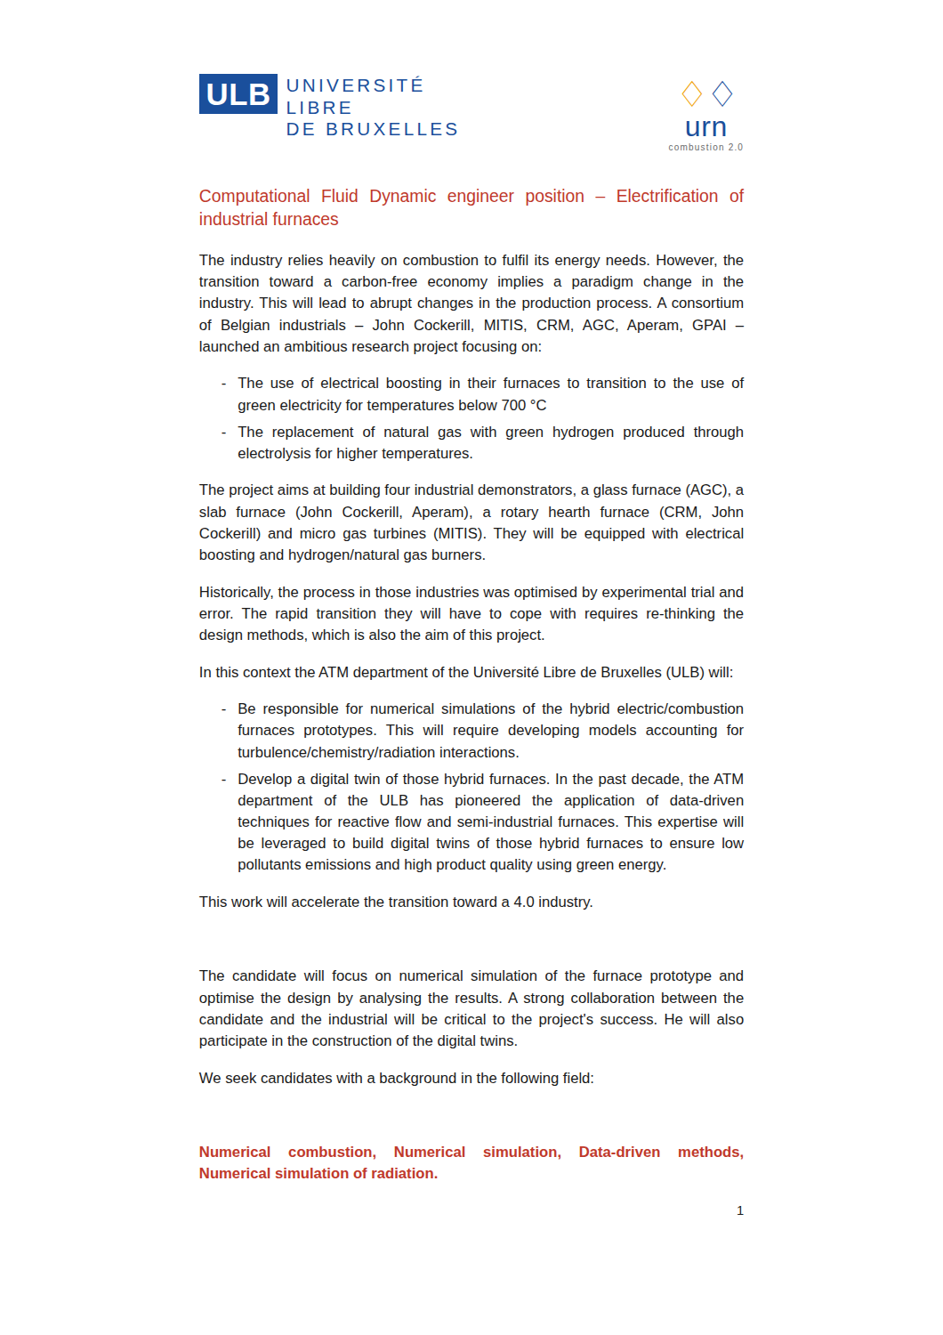ULB
Université
Libre
de Bruxelles
♢♢
urn
combustion 2.0
Computational Fluid Dynamic engineer position – Electrification of industrial furnaces
The industry relies heavily on combustion to fulfil its energy needs. However, the transition toward a carbon-free economy implies a paradigm change in the industry. This will lead to abrupt changes in the production process. A consortium of Belgian industrials – John Cockerill, MITIS, CRM, AGC, Aperam, GPAI – launched an ambitious research project focusing on:
The use of electrical boosting in their furnaces to transition to the use of green electricity for temperatures below 700 °C
The replacement of natural gas with green hydrogen produced through electrolysis for higher temperatures.
The project aims at building four industrial demonstrators, a glass furnace (AGC), a slab furnace (John Cockerill, Aperam), a rotary hearth furnace (CRM, John Cockerill) and micro gas turbines (MITIS). They will be equipped with electrical boosting and hydrogen/natural gas burners.
Historically, the process in those industries was optimised by experimental trial and error. The rapid transition they will have to cope with requires re-thinking the design methods, which is also the aim of this project.
In this context the ATM department of the Université Libre de Bruxelles (ULB) will:
Be responsible for numerical simulations of the hybrid electric/combustion furnaces prototypes. This will require developing models accounting for turbulence/chemistry/radiation interactions.
Develop a digital twin of those hybrid furnaces. In the past decade, the ATM department of the ULB has pioneered the application of data-driven techniques for reactive flow and semi-industrial furnaces. This expertise will be leveraged to build digital twins of those hybrid furnaces to ensure low pollutants emissions and high product quality using green energy.
This work will accelerate the transition toward a 4.0 industry.
The candidate will focus on numerical simulation of the furnace prototype and optimise the design by analysing the results. A strong collaboration between the candidate and the industrial will be critical to the project's success. He will also participate in the construction of the digital twins.
We seek candidates with a background in the following field:
Numerical combustion, Numerical simulation, Data-driven methods, Numerical simulation of radiation.
1